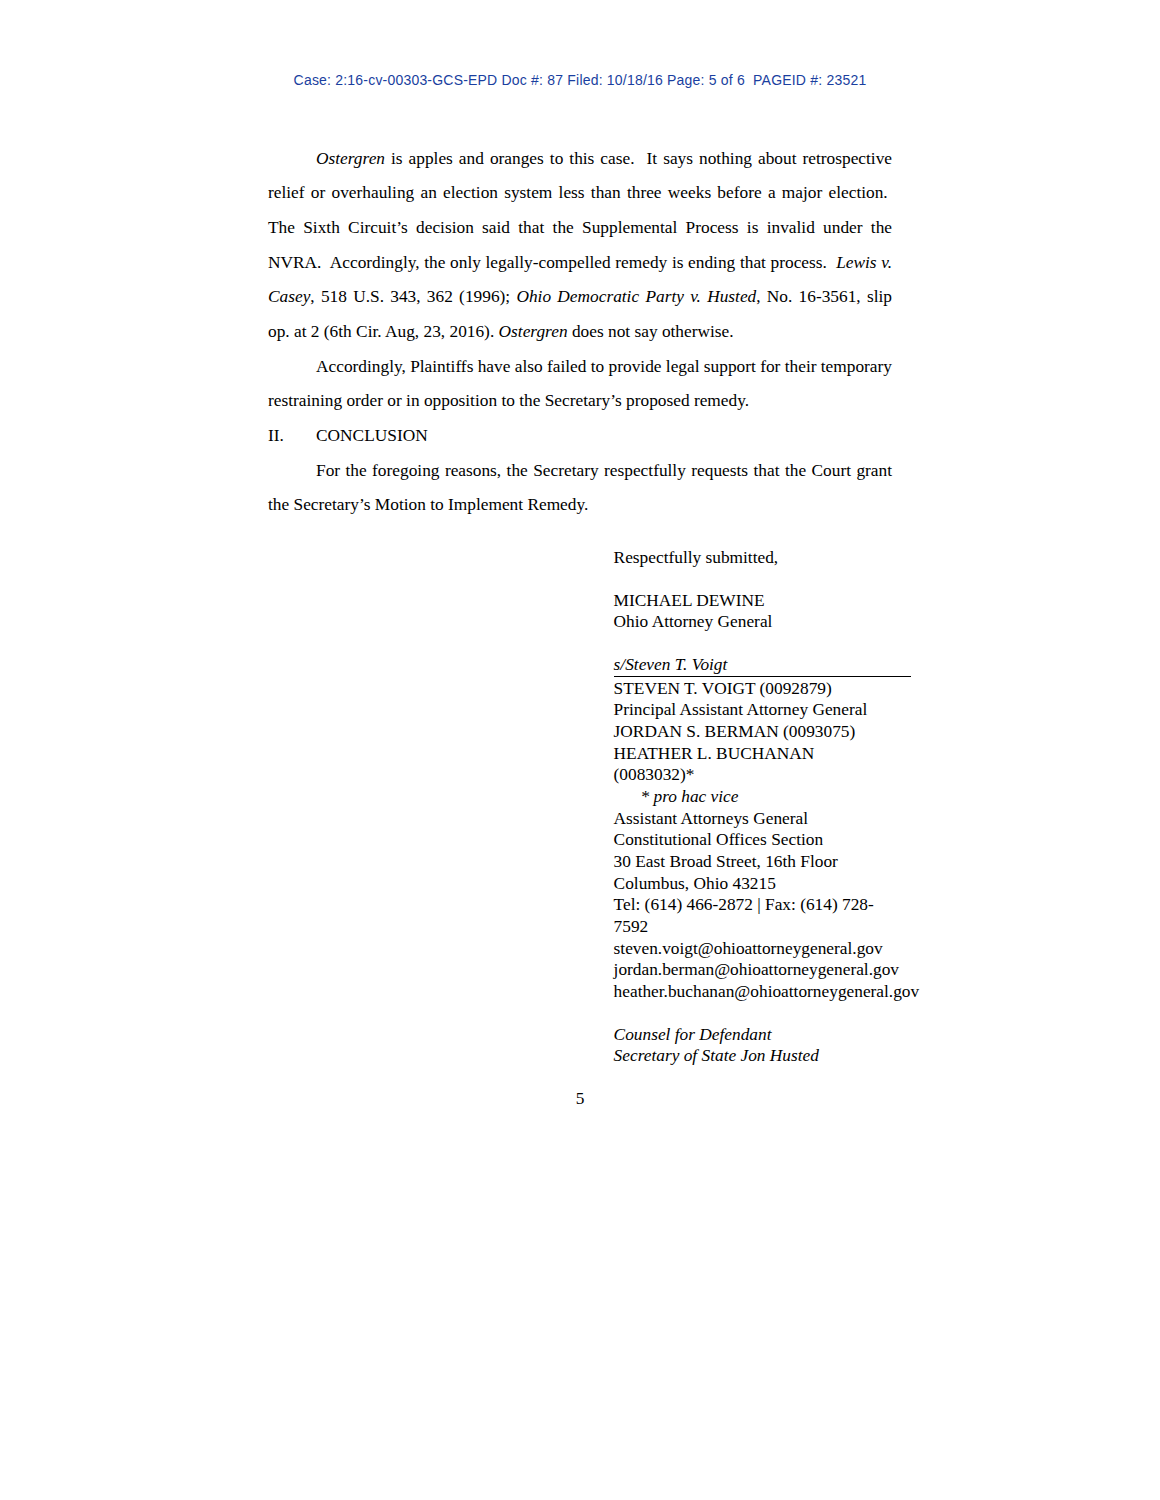Case: 2:16-cv-00303-GCS-EPD Doc #: 87 Filed: 10/18/16 Page: 5 of 6 PAGEID #: 23521
Ostergren is apples and oranges to this case. It says nothing about retrospective relief or overhauling an election system less than three weeks before a major election. The Sixth Circuit’s decision said that the Supplemental Process is invalid under the NVRA. Accordingly, the only legally-compelled remedy is ending that process. Lewis v. Casey, 518 U.S. 343, 362 (1996); Ohio Democratic Party v. Husted, No. 16-3561, slip op. at 2 (6th Cir. Aug, 23, 2016). Ostergren does not say otherwise.
Accordingly, Plaintiffs have also failed to provide legal support for their temporary restraining order or in opposition to the Secretary’s proposed remedy.
II. CONCLUSION
For the foregoing reasons, the Secretary respectfully requests that the Court grant the Secretary’s Motion to Implement Remedy.
Respectfully submitted,
MICHAEL DEWINE
Ohio Attorney General
s/Steven T. Voigt
STEVEN T. VOIGT (0092879)
Principal Assistant Attorney General
JORDAN S. BERMAN (0093075)
HEATHER L. BUCHANAN (0083032)*
* pro hac vice
Assistant Attorneys General
Constitutional Offices Section
30 East Broad Street, 16th Floor
Columbus, Ohio 43215
Tel: (614) 466-2872 | Fax: (614) 728-7592
steven.voigt@ohioattorneygeneral.gov
jordan.berman@ohioattorneygeneral.gov
heather.buchanan@ohioattorneygeneral.gov
Counsel for Defendant
Secretary of State Jon Husted
5